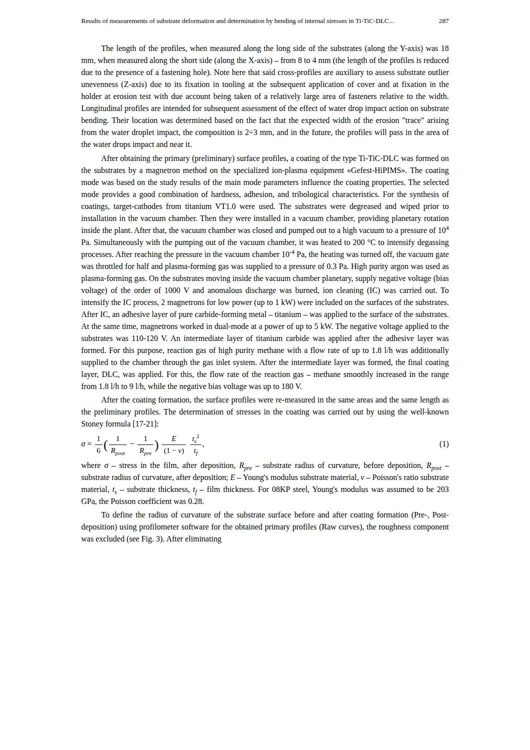Results of measurements of substrate deformation and determination by bending of internal stresses in Ti-TiC-DLC... 287
The length of the profiles, when measured along the long side of the substrates (along the Y-axis) was 18 mm, when measured along the short side (along the X-axis) – from 8 to 4 mm (the length of the profiles is reduced due to the presence of a fastening hole). Note here that said cross-profiles are auxiliary to assess substrate outlier unevenness (Z-axis) due to its fixation in tooling at the subsequent application of cover and at fixation in the holder at erosion test with due account being taken of a relatively large area of fasteners relative to the width. Longitudinal profiles are intended for subsequent assessment of the effect of water drop impact action on substrate bending. Their location was determined based on the fact that the expected width of the erosion "trace" arising from the water droplet impact, the composition is 2÷3 mm, and in the future, the profiles will pass in the area of the water drops impact and near it.
After obtaining the primary (preliminary) surface profiles, a coating of the type Ti-TiC-DLC was formed on the substrates by a magnetron method on the specialized ion-plasma equipment «Gefest-HiPIMS». The coating mode was based on the study results of the main mode parameters influence the coating properties. The selected mode provides a good combination of hardness, adhesion, and tribological characteristics. For the synthesis of coatings, target-cathodes from titanium VT1.0 were used. The substrates were degreased and wiped prior to installation in the vacuum chamber. Then they were installed in a vacuum chamber, providing planetary rotation inside the plant. After that, the vacuum chamber was closed and pumped out to a high vacuum to a pressure of 104 Pa. Simultaneously with the pumping out of the vacuum chamber, it was heated to 200 °C to intensify degassing processes. After reaching the pressure in the vacuum chamber 10-4 Pa, the heating was turned off, the vacuum gate was throttled for half and plasma-forming gas was supplied to a pressure of 0.3 Pa. High purity argon was used as plasma-forming gas. On the substrates moving inside the vacuum chamber planetary, supply negative voltage (bias voltage) of the order of 1000 V and anomalous discharge was burned, ion cleaning (IC) was carried out. To intensify the IC process, 2 magnetrons for low power (up to 1 kW) were included on the surfaces of the substrates. After IC, an adhesive layer of pure carbide-forming metal – titanium – was applied to the surface of the substrates. At the same time, magnetrons worked in dual-mode at a power of up to 5 kW. The negative voltage applied to the substrates was 110-120 V. An intermediate layer of titanium carbide was applied after the adhesive layer was formed. For this purpose, reaction gas of high purity methane with a flow rate of up to 1.8 l/h was additionally supplied to the chamber through the gas inlet system. After the intermediate layer was formed, the final coating layer, DLC, was applied. For this, the flow rate of the reaction gas – methane smoothly increased in the range from 1.8 l/h to 9 l/h, while the negative bias voltage was up to 180 V.
After the coating formation, the surface profiles were re-measured in the same areas and the same length as the preliminary profiles. The determination of stresses in the coating was carried out by using the well-known Stoney formula [17-21]:
σ = 16(1 Rpost − 1 Rpre) E(1 − v) ts2 tf, (1)
where σ – stress in the film, after deposition, Rpre – substrate radius of curvature, before deposition, Rpost – substrate radius of curvature, after deposition; E – Young's modulus substrate material, v – Poisson's ratio substrate material, ts – substrate thickness, tf – film thickness. For 08KP steel, Young's modulus was assumed to be 203 GPa, the Poisson coefficient was 0.28.
To define the radius of curvature of the substrate surface before and after coating formation (Pre-, Post-deposition) using profilometer software for the obtained primary profiles (Raw curves), the roughness component was excluded (see Fig. 3). After eliminating